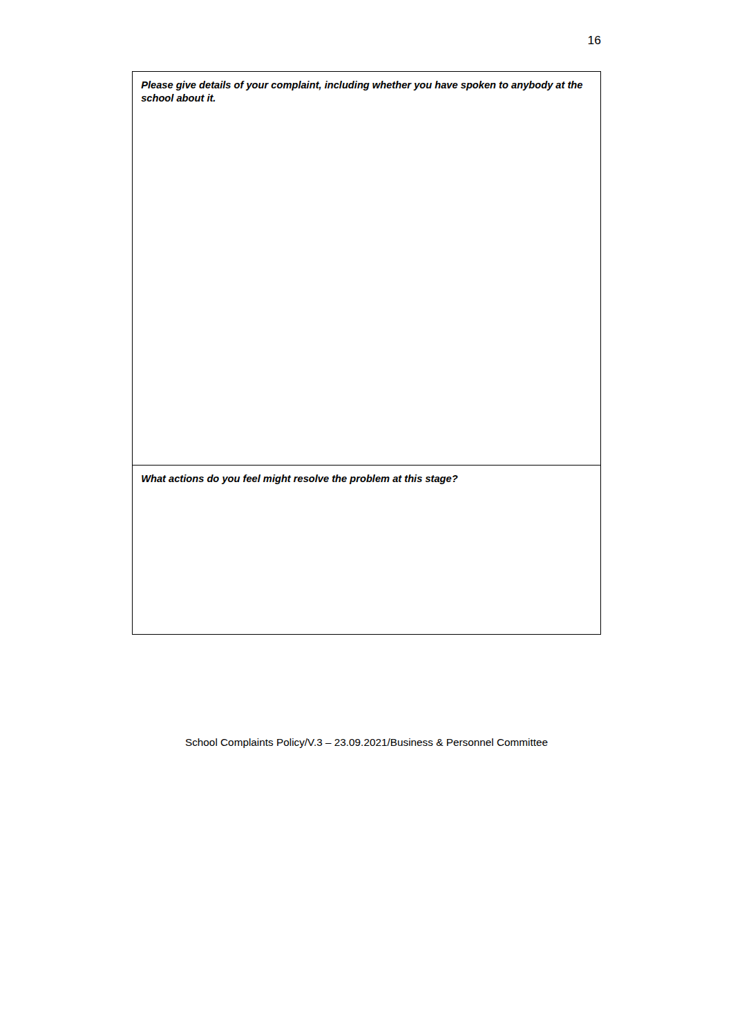16
Please give details of your complaint, including whether you have spoken to anybody at the school about it.
What actions do you feel might resolve the problem at this stage?
School Complaints Policy/V.3 – 23.09.2021/Business & Personnel Committee